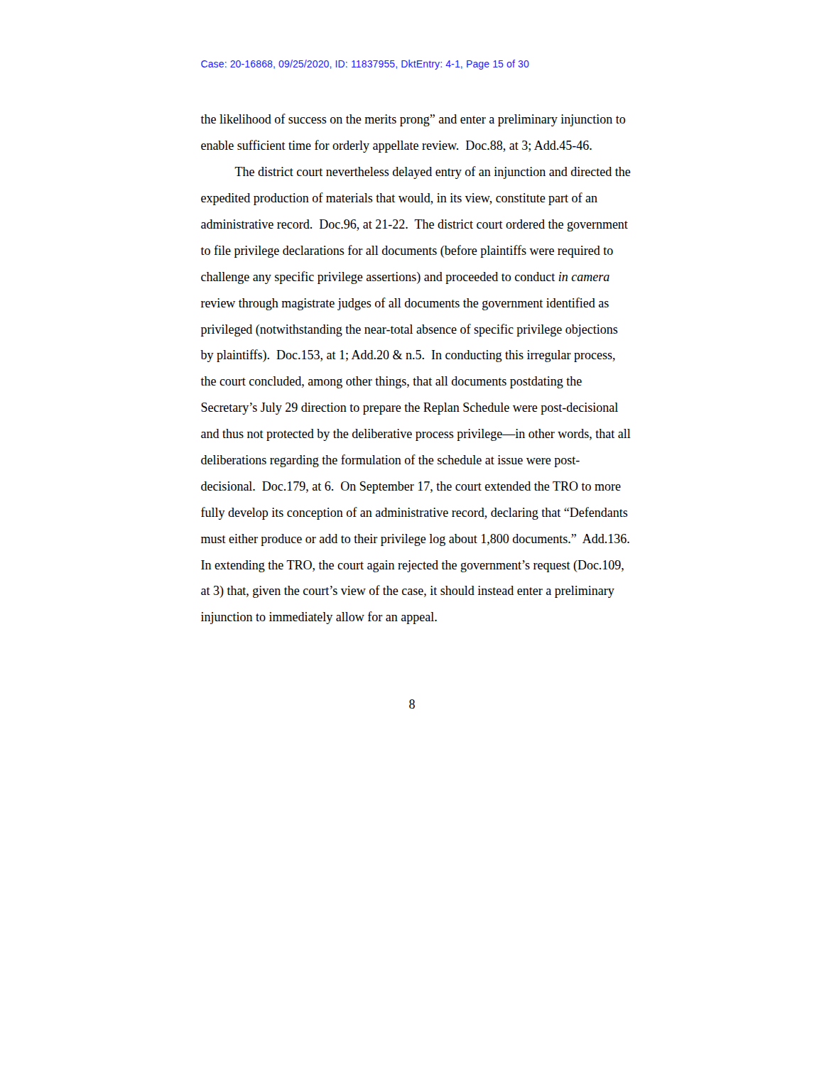Case: 20-16868, 09/25/2020, ID: 11837955, DktEntry: 4-1, Page 15 of 30
the likelihood of success on the merits prong” and enter a preliminary injunction to enable sufficient time for orderly appellate review. Doc.88, at 3; Add.45-46.
The district court nevertheless delayed entry of an injunction and directed the expedited production of materials that would, in its view, constitute part of an administrative record. Doc.96, at 21-22. The district court ordered the government to file privilege declarations for all documents (before plaintiffs were required to challenge any specific privilege assertions) and proceeded to conduct in camera review through magistrate judges of all documents the government identified as privileged (notwithstanding the near-total absence of specific privilege objections by plaintiffs). Doc.153, at 1; Add.20 & n.5. In conducting this irregular process, the court concluded, among other things, that all documents postdating the Secretary’s July 29 direction to prepare the Replan Schedule were post-decisional and thus not protected by the deliberative process privilege—in other words, that all deliberations regarding the formulation of the schedule at issue were post-decisional. Doc.179, at 6. On September 17, the court extended the TRO to more fully develop its conception of an administrative record, declaring that “Defendants must either produce or add to their privilege log about 1,800 documents.” Add.136. In extending the TRO, the court again rejected the government’s request (Doc.109, at 3) that, given the court’s view of the case, it should instead enter a preliminary injunction to immediately allow for an appeal.
8